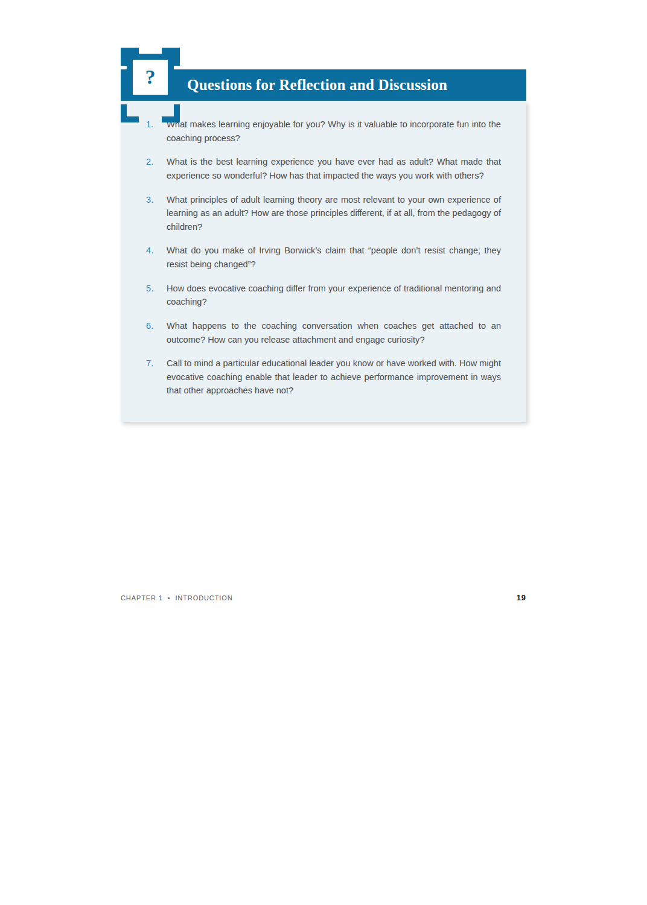?
Questions for Reflection and Discussion
What makes learning enjoyable for you? Why is it valuable to incorporate fun into the coaching process?
What is the best learning experience you have ever had as adult? What made that experience so wonderful? How has that impacted the ways you work with others?
What principles of adult learning theory are most relevant to your own experience of learning as an adult? How are those principles different, if at all, from the pedagogy of children?
What do you make of Irving Borwick’s claim that “people don’t resist change; they resist being changed”?
How does evocative coaching differ from your experience of traditional mentoring and coaching?
What happens to the coaching conversation when coaches get attached to an outcome? How can you release attachment and engage curiosity?
Call to mind a particular educational leader you know or have worked with. How might evocative coaching enable that leader to achieve performance improvement in ways that other approaches have not?
Chapter 1 • Introduction 19